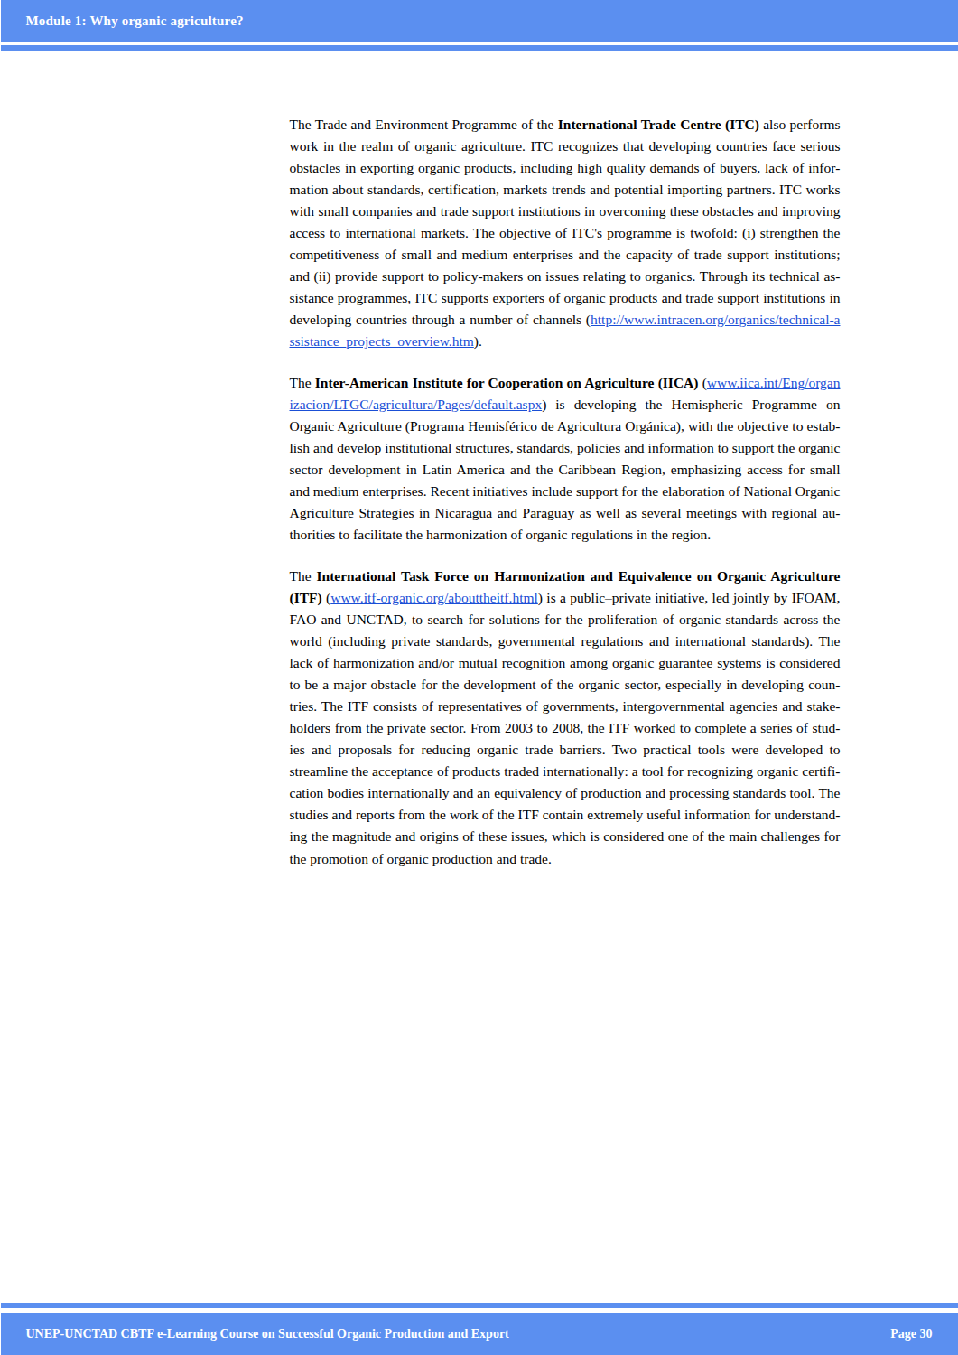Module 1: Why organic agriculture?
The Trade and Environment Programme of the International Trade Centre (ITC) also performs work in the realm of organic agriculture. ITC recognizes that developing countries face serious obstacles in exporting organic products, including high quality demands of buyers, lack of information about standards, certification, markets trends and potential importing partners. ITC works with small companies and trade support institutions in overcoming these obstacles and improving access to international markets. The objective of ITC's programme is twofold: (i) strengthen the competitiveness of small and medium enterprises and the capacity of trade support institutions; and (ii) provide support to policy-makers on issues relating to organics. Through its technical assistance programmes, ITC supports exporters of organic products and trade support institutions in developing countries through a number of channels (http://www.intracen.org/organics/technical-assistance_projects_overview.htm).
The Inter-American Institute for Cooperation on Agriculture (IICA) (www.iica.int/Eng/organizacion/LTGC/agricultura/Pages/default.aspx) is developing the Hemispheric Programme on Organic Agriculture (Programa Hemisférico de Agricultura Orgánica), with the objective to establish and develop institutional structures, standards, policies and information to support the organic sector development in Latin America and the Caribbean Region, emphasizing access for small and medium enterprises. Recent initiatives include support for the elaboration of National Organic Agriculture Strategies in Nicaragua and Paraguay as well as several meetings with regional authorities to facilitate the harmonization of organic regulations in the region.
The International Task Force on Harmonization and Equivalence on Organic Agriculture (ITF) (www.itf-organic.org/abouttheitf.html) is a public–private initiative, led jointly by IFOAM, FAO and UNCTAD, to search for solutions for the proliferation of organic standards across the world (including private standards, governmental regulations and international standards). The lack of harmonization and/or mutual recognition among organic guarantee systems is considered to be a major obstacle for the development of the organic sector, especially in developing countries. The ITF consists of representatives of governments, intergovernmental agencies and stakeholders from the private sector. From 2003 to 2008, the ITF worked to complete a series of studies and proposals for reducing organic trade barriers. Two practical tools were developed to streamline the acceptance of products traded internationally: a tool for recognizing organic certification bodies internationally and an equivalency of production and processing standards tool. The studies and reports from the work of the ITF contain extremely useful information for understanding the magnitude and origins of these issues, which is considered one of the main challenges for the promotion of organic production and trade.
UNEP-UNCTAD CBTF e-Learning Course on Successful Organic Production and Export Page 30